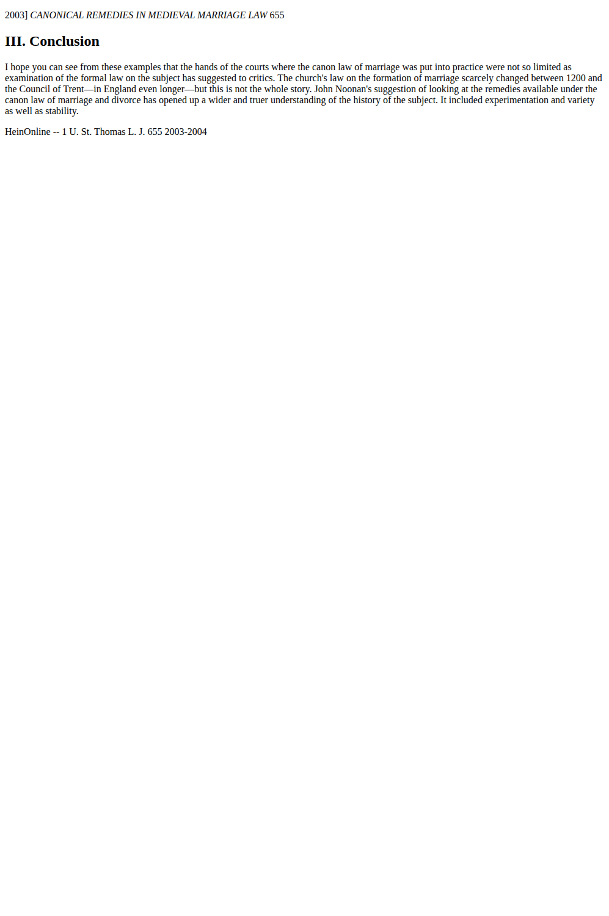2003] CANONICAL REMEDIES IN MEDIEVAL MARRIAGE LAW 655
III. Conclusion
I hope you can see from these examples that the hands of the courts where the canon law of marriage was put into practice were not so limited as examination of the formal law on the subject has suggested to critics. The church's law on the formation of marriage scarcely changed between 1200 and the Council of Trent—in England even longer—but this is not the whole story. John Noonan's suggestion of looking at the remedies available under the canon law of marriage and divorce has opened up a wider and truer understanding of the history of the subject. It included experimentation and variety as well as stability.
HeinOnline -- 1 U. St. Thomas L. J. 655 2003-2004